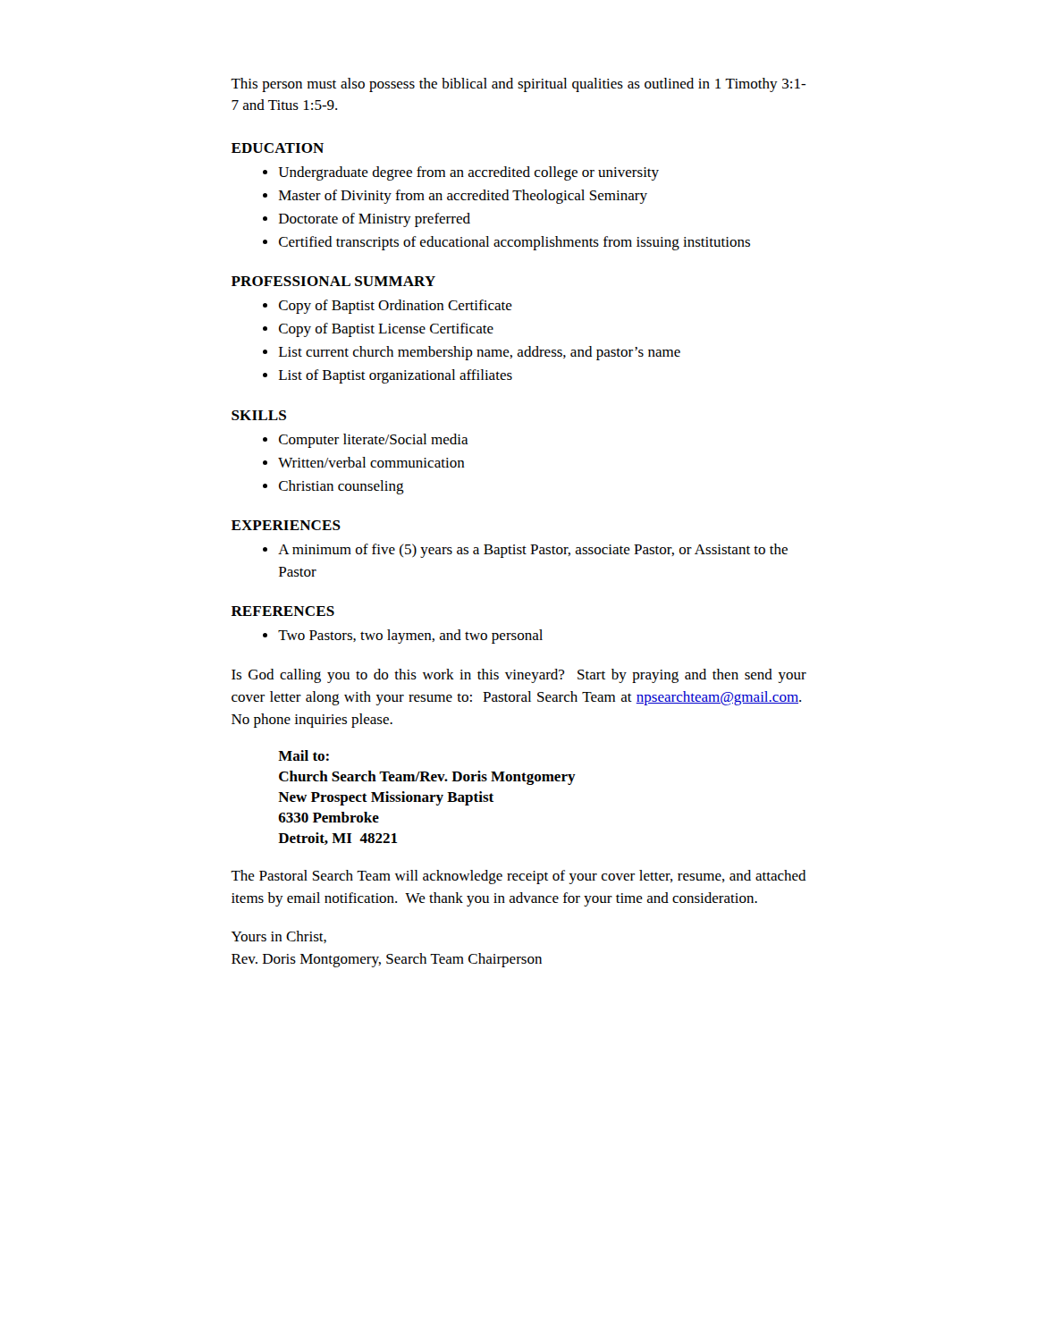This person must also possess the biblical and spiritual qualities as outlined in 1 Timothy 3:1-7 and Titus 1:5-9.
EDUCATION
Undergraduate degree from an accredited college or university
Master of Divinity from an accredited Theological Seminary
Doctorate of Ministry preferred
Certified transcripts of educational accomplishments from issuing institutions
PROFESSIONAL SUMMARY
Copy of Baptist Ordination Certificate
Copy of Baptist License Certificate
List current church membership name, address, and pastor’s name
List of Baptist organizational affiliates
SKILLS
Computer literate/Social media
Written/verbal communication
Christian counseling
EXPERIENCES
A minimum of five (5) years as a Baptist Pastor, associate Pastor, or Assistant to the Pastor
REFERENCES
Two Pastors, two laymen, and two personal
Is God calling you to do this work in this vineyard? Start by praying and then send your cover letter along with your resume to: Pastoral Search Team at npsearchteam@gmail.com. No phone inquiries please.
Mail to:
Church Search Team/Rev. Doris Montgomery
New Prospect Missionary Baptist
6330 Pembroke
Detroit, MI 48221
The Pastoral Search Team will acknowledge receipt of your cover letter, resume, and attached items by email notification. We thank you in advance for your time and consideration.
Yours in Christ,
Rev. Doris Montgomery, Search Team Chairperson